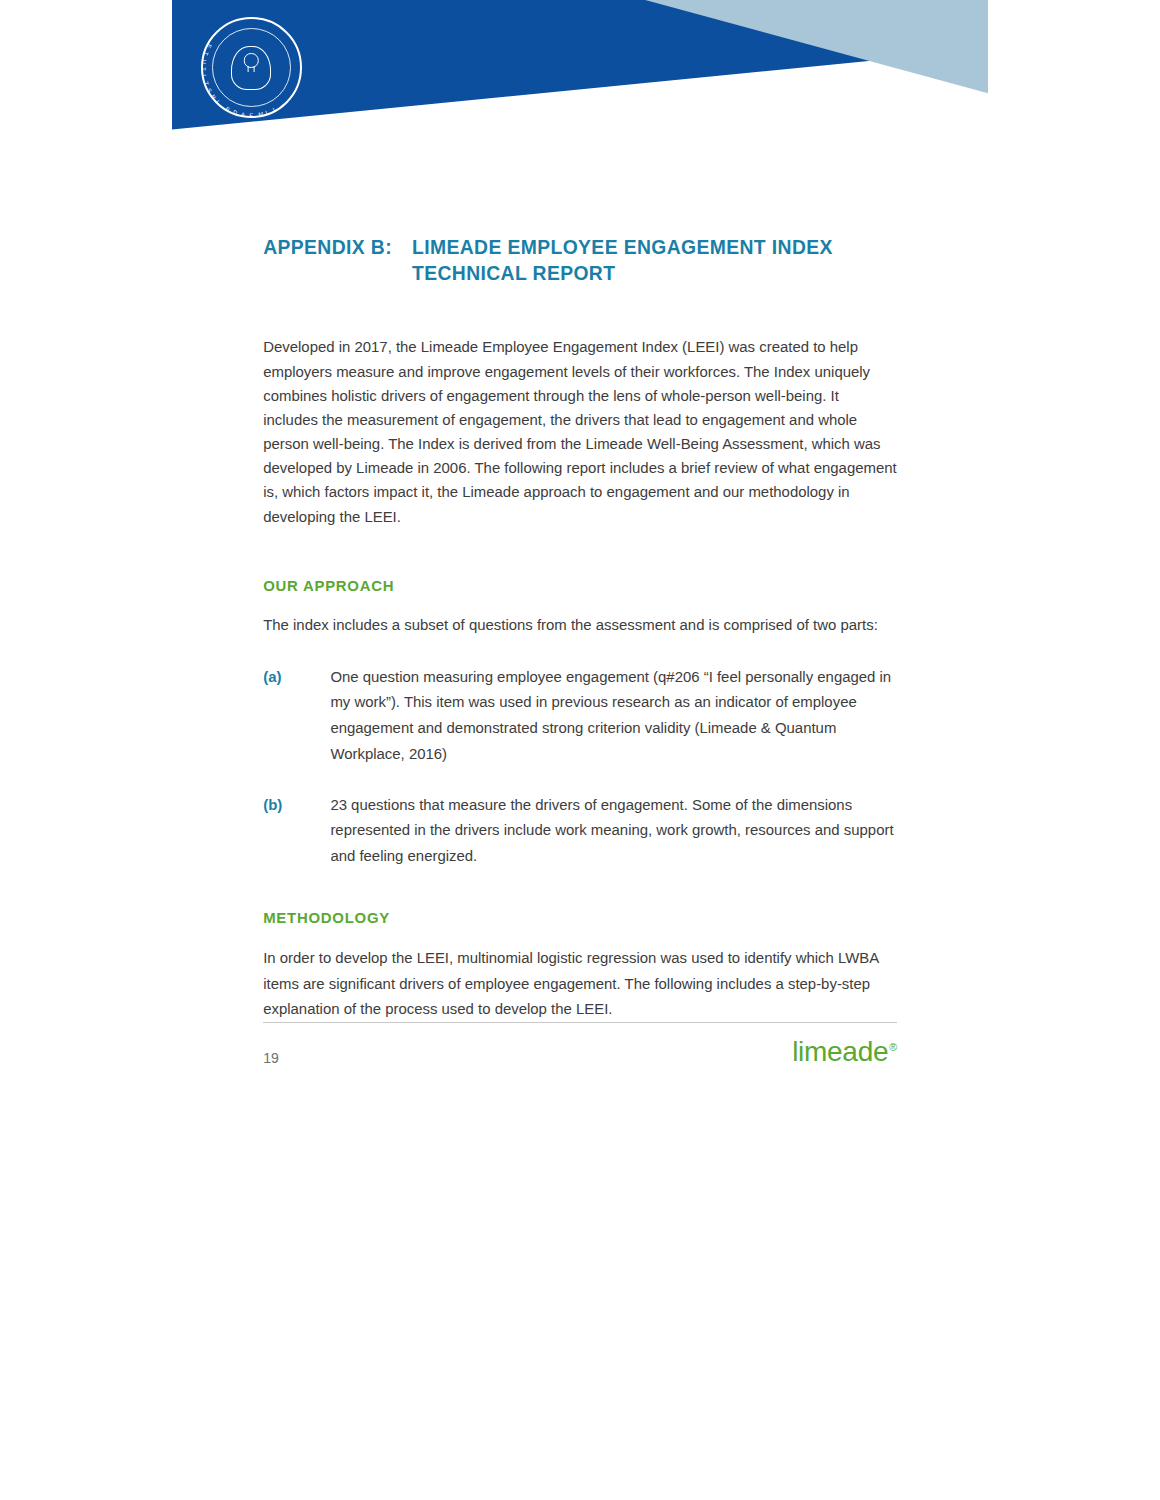L I M E A D E I N S T I T U T E
Appendix B: Limeade Employee Engagement Index
Technical Report
Developed in 2017, the Limeade Employee Engagement Index (LEEI) was created to help employers measure and improve engagement levels of their workforces. The Index uniquely combines holistic drivers of engagement through the lens of whole-person well-being. It includes the measurement of engagement, the drivers that lead to engagement and whole person well-being. The Index is derived from the Limeade Well-Being Assessment, which was developed by Limeade in 2006. The following report includes a brief review of what engagement is, which factors impact it, the Limeade approach to engagement and our methodology in developing the LEEI.
Our Approach
The index includes a subset of questions from the assessment and is comprised of two parts:
(a) One question measuring employee engagement (q#206 “I feel personally engaged in my work”). This item was used in previous research as an indicator of employee engagement and demonstrated strong criterion validity (Limeade & Quantum Workplace, 2016)
(b) 23 questions that measure the drivers of engagement. Some of the dimensions represented in the drivers include work meaning, work growth, resources and support and feeling energized.
Methodology
In order to develop the LEEI, multinomial logistic regression was used to identify which LWBA items are significant drivers of employee engagement. The following includes a step-by-step explanation of the process used to develop the LEEI.
19
limeade®